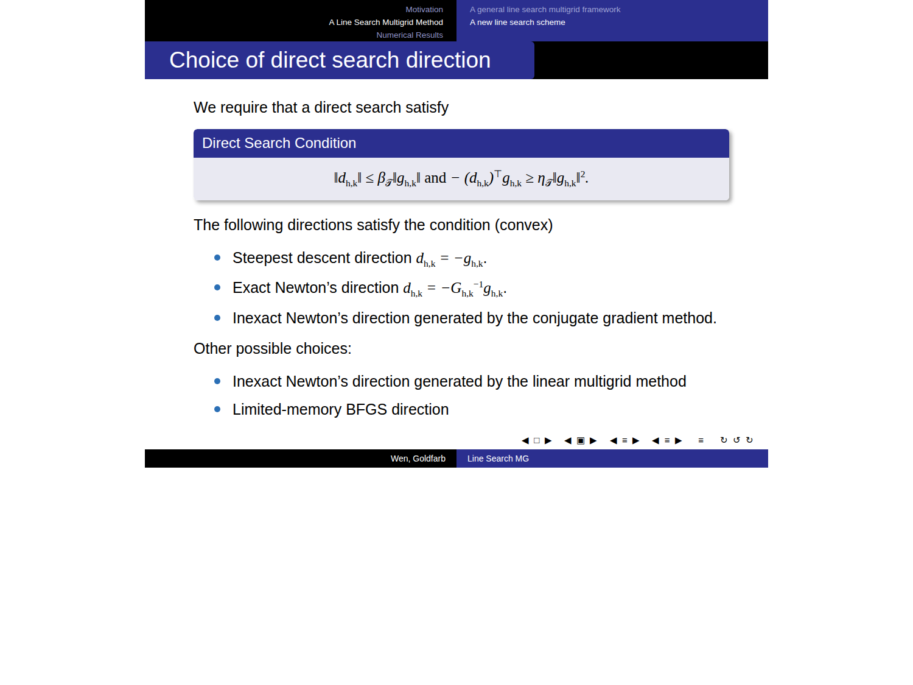Motivation
A Line Search Multigrid Method
Numerical Results
A general line search multigrid framework
A new line search scheme
Choice of direct search direction
We require that a direct search satisfy
Direct Search Condition
‖dh,k‖ ≤ β𝒯‖gh,k‖ and − (dh,k)⊤gh,k ≥ η𝒯‖gh,k‖2.
The following directions satisfy the condition (convex)
Steepest descent direction dh,k = −gh,k.
Exact Newton’s direction dh,k = −Gh,k−1gh,k.
Inexact Newton’s direction generated by the conjugate gradient method.
Other possible choices:
Inexact Newton’s direction generated by the linear multigrid method
Limited-memory BFGS direction
◀ □ ▶ ◀ ▣ ▶ ◀ ≡ ▶ ◀ ≡ ▶ ≡ ↻ ↺ ↻
Wen, Goldfarb
Line Search MG